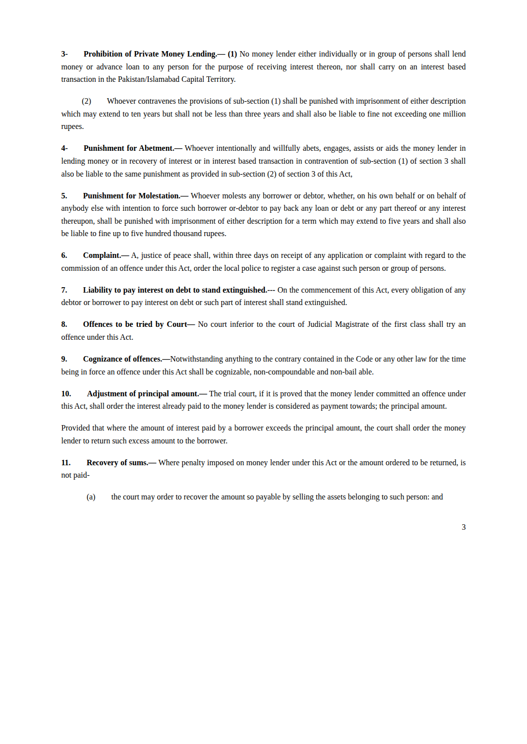3-  Prohibition of Private Money Lending.— (1) No money lender either individually or in group of persons shall lend money or advance loan to any person for the purpose of receiving interest thereon, nor shall carry on an interest based transaction in the Pakistan/Islamabad Capital Territory.
(2)  Whoever contravenes the provisions of sub-section (1) shall be punished with imprisonment of either description which may extend to ten years but shall not be less than three years and shall also be liable to fine not exceeding one million rupees.
4-  Punishment for Abetment.— Whoever intentionally and willfully abets, engages, assists or aids the money lender in lending money or in recovery of interest or in interest based transaction in contravention of sub-section (1) of section 3 shall also be liable to the same punishment as provided in sub-section (2) of section 3 of this Act,
5.  Punishment for Molestation.— Whoever molests any borrower or debtor, whether, on his own behalf or on behalf of anybody else with intention to force such borrower or-debtor to pay back any loan or debt or any part thereof or any interest thereupon, shall be punished with imprisonment of either description for a term which may extend to five years and shall also be liable to fine up to five hundred thousand rupees.
6.  Complaint.— A, justice of peace shall, within three days on receipt of any application or complaint with regard to the commission of an offence under this Act, order the local police to register a case against such person or group of persons.
7.  Liability to pay interest on debt to stand extinguished.--- On the commencement of this Act, every obligation of any debtor or borrower to pay interest on debt or such part of interest shall stand extinguished.
8.  Offences to be tried by Court— No court inferior to the court of Judicial Magistrate of the first class shall try an offence under this Act.
9.  Cognizance of offences.—Notwithstanding anything to the contrary contained in the Code or any other law for the time being in force an offence under this Act shall be cognizable, non-compoundable and non-bail able.
10.  Adjustment of principal amount.— The trial court, if it is proved that the money lender committed an offence under this Act, shall order the interest already paid to the money lender is considered as payment towards; the principal amount.
Provided that where the amount of interest paid by a borrower exceeds the principal amount, the court shall order the money lender to return such excess amount to the borrower.
11.  Recovery of sums.— Where penalty imposed on money lender under this Act or the amount ordered to be returned, is not paid-
(a)  the court may order to recover the amount so payable by selling the assets belonging to such person: and
3